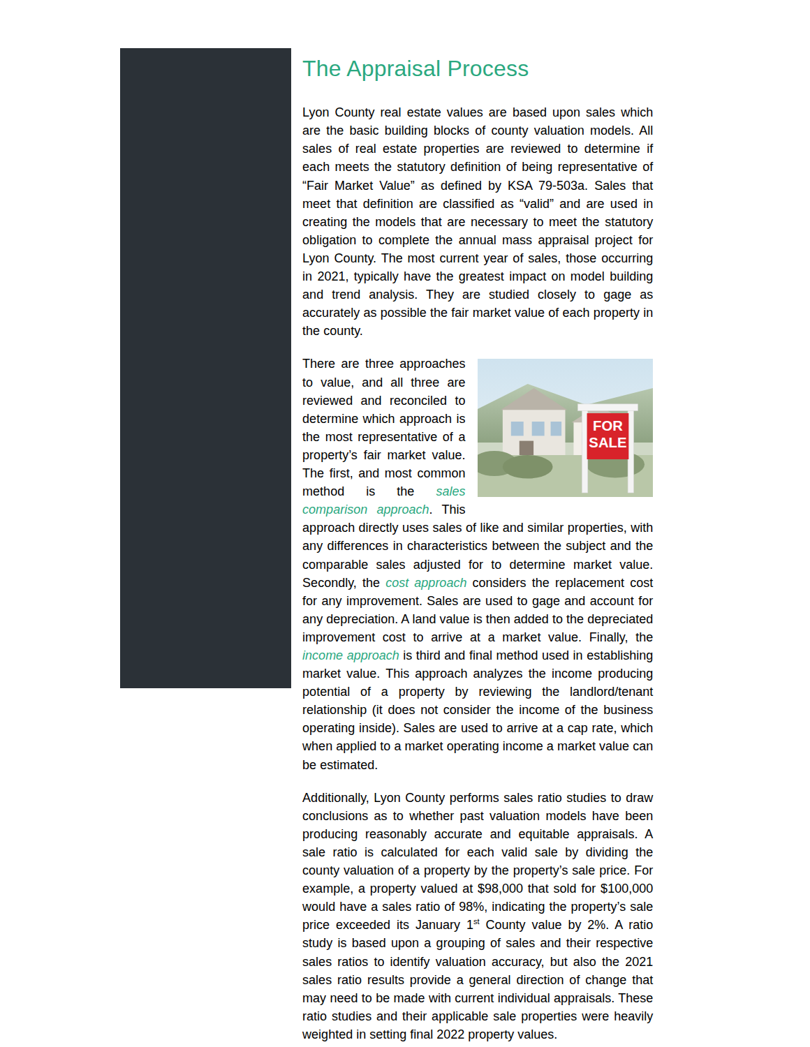The Appraisal Process
Lyon County real estate values are based upon sales which are the basic building blocks of county valuation models. All sales of real estate properties are reviewed to determine if each meets the statutory definition of being representative of “Fair Market Value” as defined by KSA 79-503a. Sales that meet that definition are classified as “valid” and are used in creating the models that are necessary to meet the statutory obligation to complete the annual mass appraisal project for Lyon County. The most current year of sales, those occurring in 2021, typically have the greatest impact on model building and trend analysis. They are studied closely to gage as accurately as possible the fair market value of each property in the county.
There are three approaches to value, and all three are reviewed and reconciled to determine which approach is the most representative of a property’s fair market value. The first, and most common method is the sales comparison approach. This approach directly uses sales of like and similar properties, with any differences in characteristics between the subject and the comparable sales adjusted for to determine market value. Secondly, the cost approach considers the replacement cost for any improvement. Sales are used to gage and account for any depreciation. A land value is then added to the depreciated improvement cost to arrive at a market value. Finally, the income approach is third and final method used in establishing market value. This approach analyzes the income producing potential of a property by reviewing the landlord/tenant relationship (it does not consider the income of the business operating inside). Sales are used to arrive at a cap rate, which when applied to a market operating income a market value can be estimated.
Additionally, Lyon County performs sales ratio studies to draw conclusions as to whether past valuation models have been producing reasonably accurate and equitable appraisals. A sale ratio is calculated for each valid sale by dividing the county valuation of a property by the property’s sale price. For example, a property valued at $98,000 that sold for $100,000 would have a sales ratio of 98%, indicating the property’s sale price exceeded its January 1st County value by 2%. A ratio study is based upon a grouping of sales and their respective sales ratios to identify valuation accuracy, but also the 2021 sales ratio results provide a general direction of change that may need to be made with current individual appraisals. These ratio studies and their applicable sale properties were heavily weighted in setting final 2022 property values.